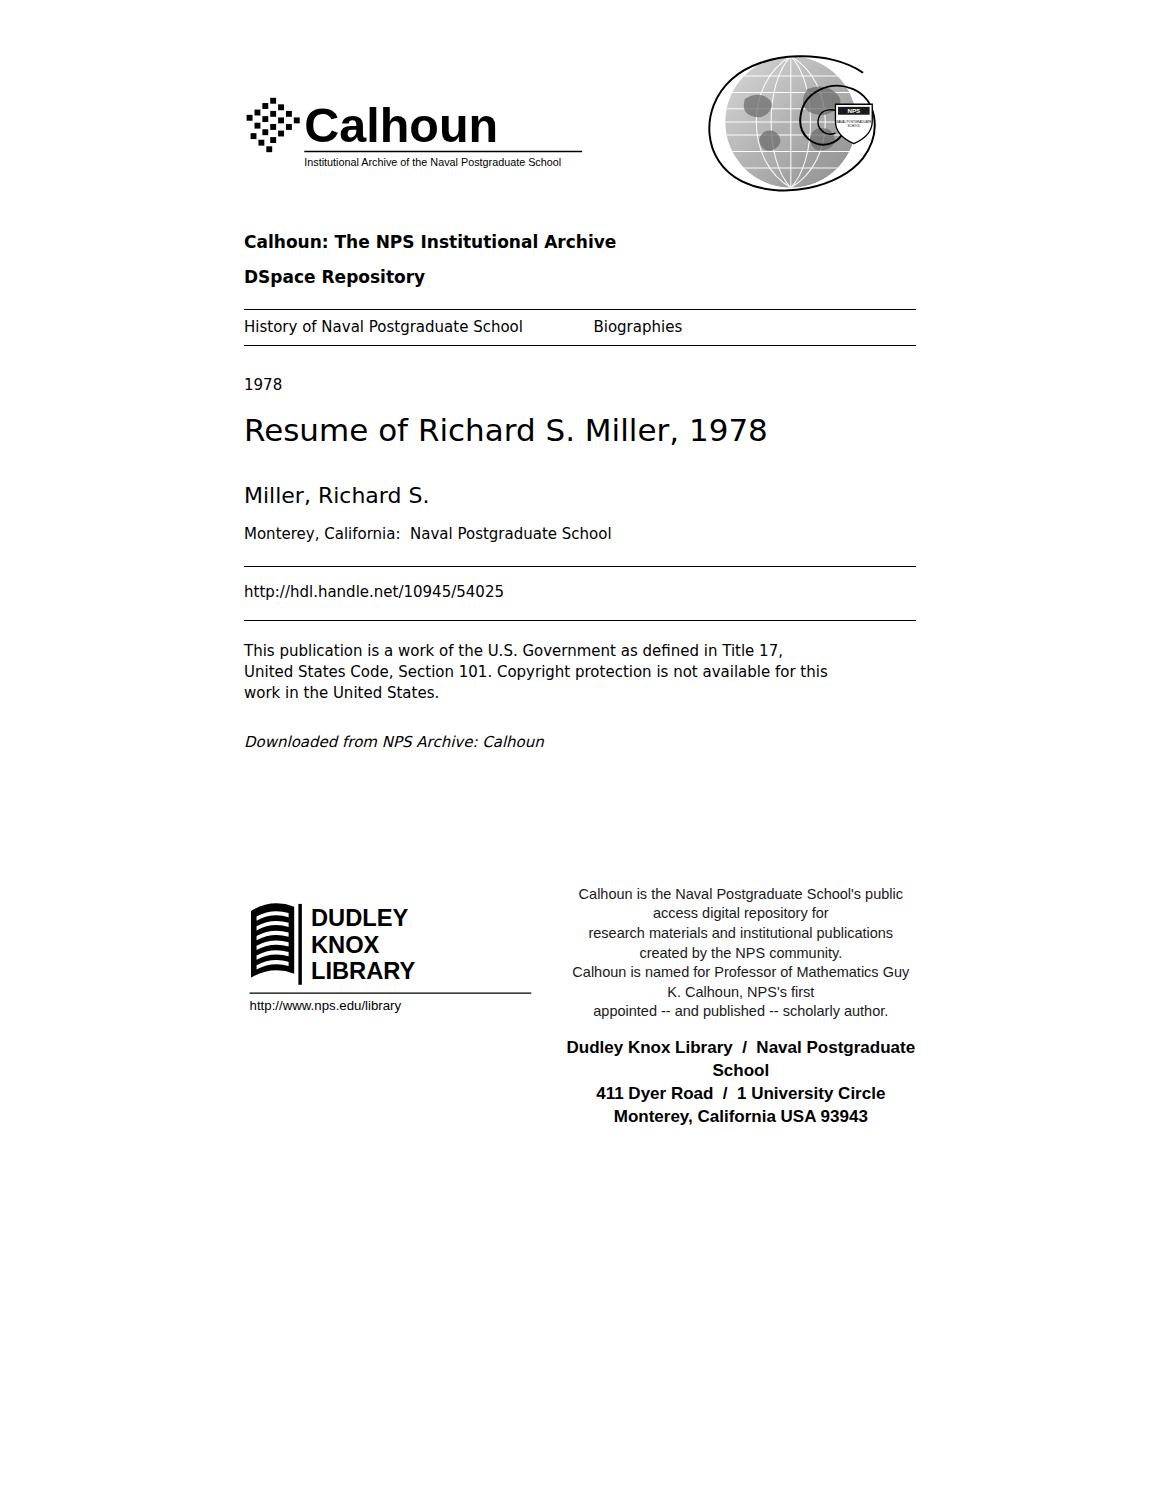Calhoun Institutional Archive of the Naval Postgraduate School
NPS NAVAL POSTGRADUATE SCHOOL
Calhoun: The NPS Institutional Archive
DSpace Repository
History of Naval Postgraduate School
Biographies
1978
Resume of Richard S. Miller, 1978
Miller, Richard S.
Monterey, California: Naval Postgraduate School
http://hdl.handle.net/10945/54025
This publication is a work of the U.S. Government as defined in Title 17, United States Code, Section 101. Copyright protection is not available for this work in the United States.
Downloaded from NPS Archive: Calhoun
DUDLEY KNOX LIBRARY http://www.nps.edu/library
Calhoun is the Naval Postgraduate School's public access digital repository for
research materials and institutional publications created by the NPS community.
Calhoun is named for Professor of Mathematics Guy K. Calhoun, NPS's first
appointed -- and published -- scholarly author.
Dudley Knox Library / Naval Postgraduate School
411 Dyer Road / 1 University Circle
Monterey, California USA 93943